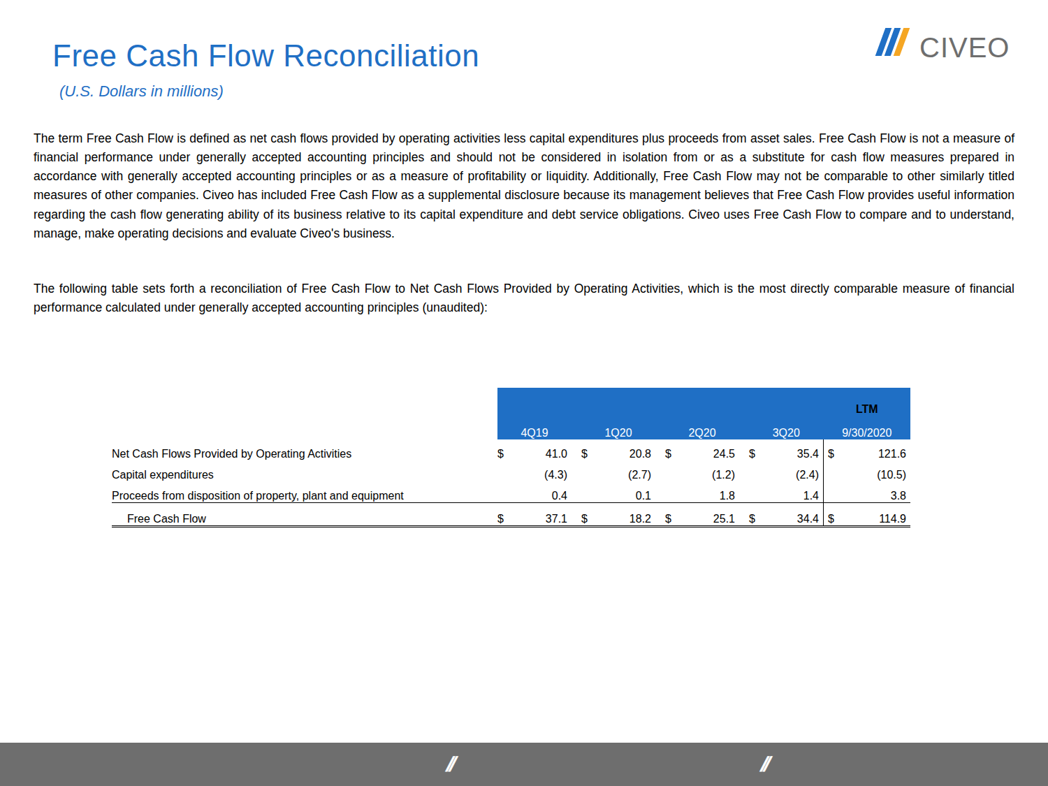Free Cash Flow Reconciliation
(U.S. Dollars in millions)
CIVEO
The term Free Cash Flow is defined as net cash flows provided by operating activities less capital expenditures plus proceeds from asset sales. Free Cash Flow is not a measure of financial performance under generally accepted accounting principles and should not be considered in isolation from or as a substitute for cash flow measures prepared in accordance with generally accepted accounting principles or as a measure of profitability or liquidity. Additionally, Free Cash Flow may not be comparable to other similarly titled measures of other companies. Civeo has included Free Cash Flow as a supplemental disclosure because its management believes that Free Cash Flow provides useful information regarding the cash flow generating ability of its business relative to its capital expenditure and debt service obligations. Civeo uses Free Cash Flow to compare and to understand, manage, make operating decisions and evaluate Civeo's business.
The following table sets forth a reconciliation of Free Cash Flow to Net Cash Flows Provided by Operating Activities, which is the most directly comparable measure of financial performance calculated under generally accepted accounting principles (unaudited):
| | | | | | | | | LTM |
| --- | --- | --- | --- | --- | --- | --- | --- | --- |
| | 4Q19 | | 1Q20 | | 2Q20 | | 3Q20 | 9/30/2020 |
| Net Cash Flows Provided by Operating Activities | $ | 41.0 | | $ | 20.8 | | $ | 24.5 | | $ | 35.4 | $ | 121.6 |
| Capital expenditures | | (4.3) | | | (2.7) | | | (1.2) | | | (2.4) | | (10.5) |
| Proceeds from disposition of property, plant and equipment | | 0.4 | | | 0.1 | | | 1.8 | | | 1.4 | | 3.8 |
| Free Cash Flow | $ | 37.1 | | $ | 18.2 | | $ | 25.1 | | $ | 34.4 | $ | 114.9 |
//
//